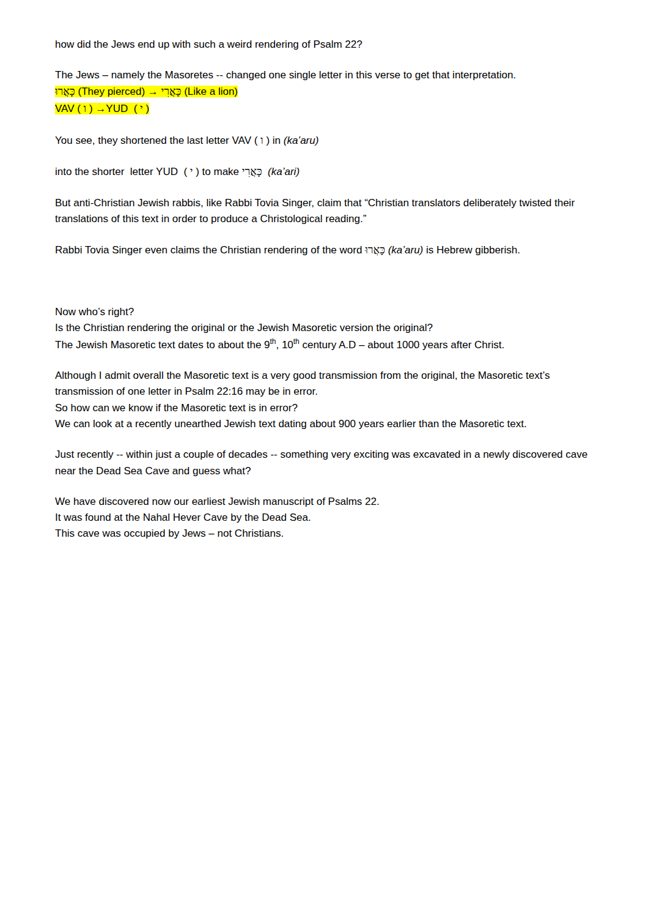how did the Jews end up with such a weird rendering of Psalm 22?
The Jews – namely the Masoretes -- changed one single letter in this verse to get that interpretation.
כָּאֲרוּ (They pierced) → כָּאֲרִי (Like a lion)
VAV ( ו ) →YUD ( י )
You see, they shortened the last letter VAV ( ו ) in (ka’aru)
into the shorter letter YUD ( י ) to make כָּאֲרִי (ka’ari)
But anti-Christian Jewish rabbis, like Rabbi Tovia Singer, claim that “Christian translators deliberately twisted their translations of this text in order to produce a Christological reading.”
Rabbi Tovia Singer even claims the Christian rendering of the word כָּאֲרוּ (ka’aru) is Hebrew gibberish.
Now who’s right?
Is the Christian rendering the original or the Jewish Masoretic version the original?
The Jewish Masoretic text dates to about the 9th, 10th century A.D – about 1000 years after Christ.
Although I admit overall the Masoretic text is a very good transmission from the original, the Masoretic text’s transmission of one letter in Psalm 22:16 may be in error.
So how can we know if the Masoretic text is in error?
We can look at a recently unearthed Jewish text dating about 900 years earlier than the Masoretic text.
Just recently -- within just a couple of decades -- something very exciting was excavated in a newly discovered cave near the Dead Sea Cave and guess what?
We have discovered now our earliest Jewish manuscript of Psalms 22.
It was found at the Nahal Hever Cave by the Dead Sea.
This cave was occupied by Jews – not Christians.